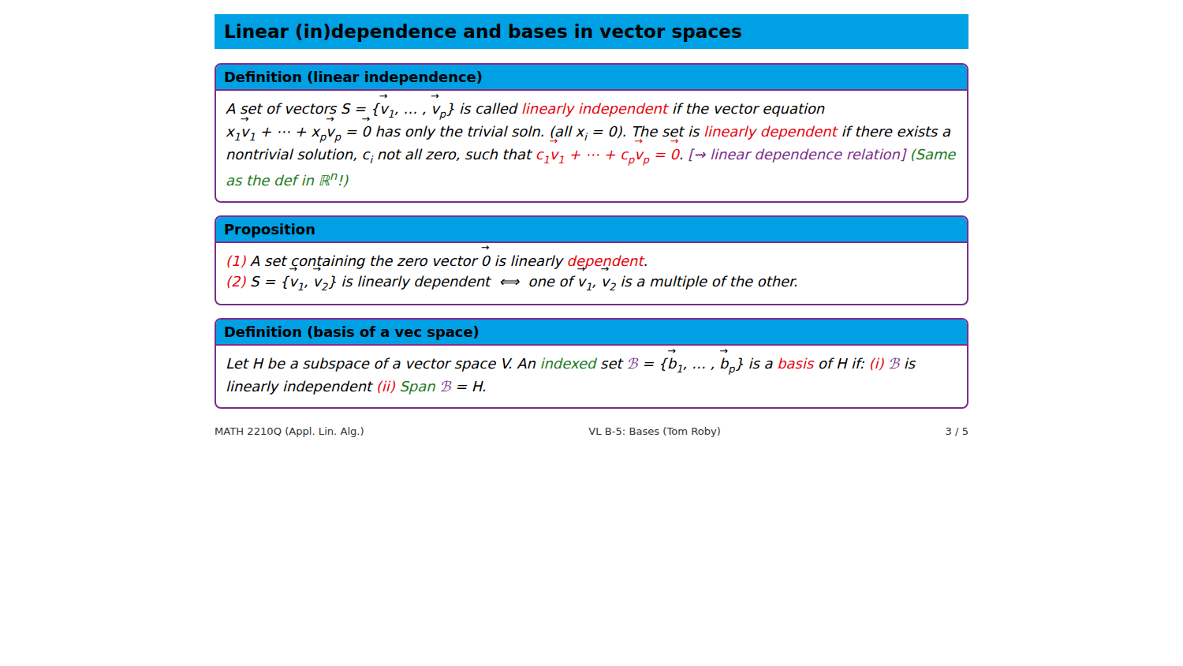Linear (in)dependence and bases in vector spaces
Definition (linear independence)
A set of vectors S = {v1, … , vp} is called linearly independent if the vector equation x1v1 + ⋯ + xpvp = 0 has only the trivial soln. (all xi = 0). The set is linearly dependent if there exists a nontrivial solution, ci not all zero, such that c1v1 + ⋯ + cpvp = 0. [⇝ linear dependence relation] (Same as the def in ℝn!)
Proposition
(1) A set containing the zero vector 0 is linearly dependent.
(2) S = {v1, v2} is linearly dependent ⟺ one of v1, v2 is a multiple of the other.
Definition (basis of a vec space)
Let H be a subspace of a vector space V. An indexed set ℬ = {b1, … , bp} is a basis of H if: (i) ℬ is linearly independent (ii) Span ℬ = H.
MATH 2210Q (Appl. Lin. Alg.)
VL B-5: Bases (Tom Roby)
3 / 5